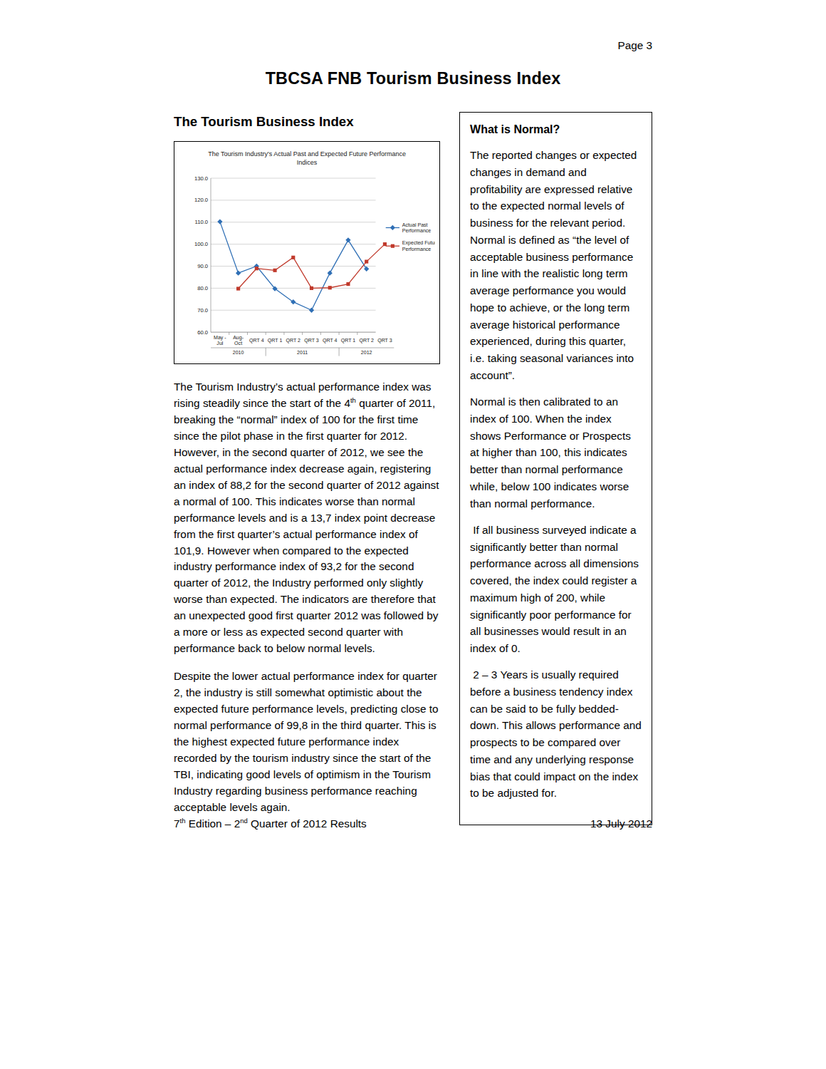Page 3
TBCSA FNB Tourism Business Index
The Tourism Business Index
The Tourism Industry's Actual Past and Expected Future Performance Indices 130.0 120.0 110.0 100.0 90.0 80.0 70.0 60.0 May - Jul Aug- Oct QRT 4 QRT 1 QRT 2 QRT 3 QRT 4 QRT 1 QRT 2 QRT 3 2010 2011 2012 Actual Past Performance Expected Future Performance
The Tourism Industry’s actual performance index was rising steadily since the start of the 4th quarter of 2011, breaking the “normal” index of 100 for the first time since the pilot phase in the first quarter for 2012. However, in the second quarter of 2012, we see the actual performance index decrease again, registering an index of 88,2 for the second quarter of 2012 against a normal of 100. This indicates worse than normal performance levels and is a 13,7 index point decrease from the first quarter’s actual performance index of 101,9. However when compared to the expected industry performance index of 93,2 for the second quarter of 2012, the Industry performed only slightly worse than expected. The indicators are therefore that an unexpected good first quarter 2012 was followed by a more or less as expected second quarter with performance back to below normal levels.
Despite the lower actual performance index for quarter 2, the industry is still somewhat optimistic about the expected future performance levels, predicting close to normal performance of 99,8 in the third quarter. This is the highest expected future performance index recorded by the tourism industry since the start of the TBI, indicating good levels of optimism in the Tourism Industry regarding business performance reaching acceptable levels again.
What is Normal?
The reported changes or expected changes in demand and profitability are expressed relative to the expected normal levels of business for the relevant period. Normal is defined as “the level of acceptable business performance in line with the realistic long term average performance you would hope to achieve, or the long term average historical performance experienced, during this quarter, i.e. taking seasonal variances into account”.
Normal is then calibrated to an index of 100. When the index shows Performance or Prospects at higher than 100, this indicates better than normal performance while, below 100 indicates worse than normal performance.
If all business surveyed indicate a significantly better than normal performance across all dimensions covered, the index could register a maximum high of 200, while significantly poor performance for all businesses would result in an index of 0.
2 – 3 Years is usually required before a business tendency index can be said to be fully bedded-down. This allows performance and prospects to be compared over time and any underlying response bias that could impact on the index to be adjusted for.
7th Edition – 2nd Quarter of 2012 Results 13 July 2012